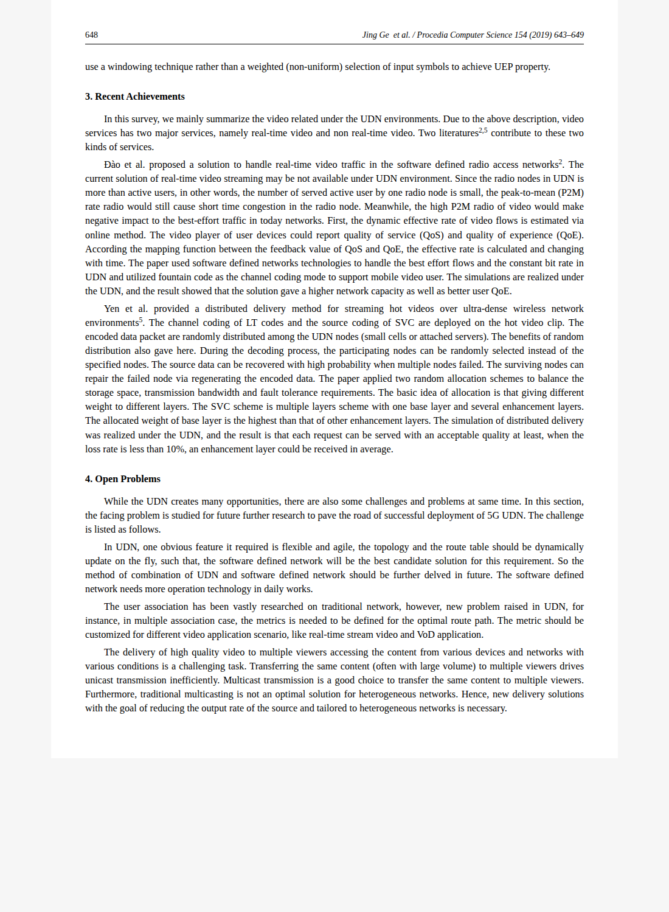648 Jing Ge et al. / Procedia Computer Science 154 (2019) 643–649
use a windowing technique rather than a weighted (non-uniform) selection of input symbols to achieve UEP property.
3. Recent Achievements
In this survey, we mainly summarize the video related under the UDN environments. Due to the above description, video services has two major services, namely real-time video and non real-time video. Two literatures2,5 contribute to these two kinds of services.
Đào et al. proposed a solution to handle real-time video traffic in the software defined radio access networks2. The current solution of real-time video streaming may be not available under UDN environment. Since the radio nodes in UDN is more than active users, in other words, the number of served active user by one radio node is small, the peak-to-mean (P2M) rate radio would still cause short time congestion in the radio node. Meanwhile, the high P2M radio of video would make negative impact to the best-effort traffic in today networks. First, the dynamic effective rate of video flows is estimated via online method. The video player of user devices could report quality of service (QoS) and quality of experience (QoE). According the mapping function between the feedback value of QoS and QoE, the effective rate is calculated and changing with time. The paper used software defined networks technologies to handle the best effort flows and the constant bit rate in UDN and utilized fountain code as the channel coding mode to support mobile video user. The simulations are realized under the UDN, and the result showed that the solution gave a higher network capacity as well as better user QoE.
Yen et al. provided a distributed delivery method for streaming hot videos over ultra-dense wireless network environments5. The channel coding of LT codes and the source coding of SVC are deployed on the hot video clip. The encoded data packet are randomly distributed among the UDN nodes (small cells or attached servers). The benefits of random distribution also gave here. During the decoding process, the participating nodes can be randomly selected instead of the specified nodes. The source data can be recovered with high probability when multiple nodes failed. The surviving nodes can repair the failed node via regenerating the encoded data. The paper applied two random allocation schemes to balance the storage space, transmission bandwidth and fault tolerance requirements. The basic idea of allocation is that giving different weight to different layers. The SVC scheme is multiple layers scheme with one base layer and several enhancement layers. The allocated weight of base layer is the highest than that of other enhancement layers. The simulation of distributed delivery was realized under the UDN, and the result is that each request can be served with an acceptable quality at least, when the loss rate is less than 10%, an enhancement layer could be received in average.
4. Open Problems
While the UDN creates many opportunities, there are also some challenges and problems at same time. In this section, the facing problem is studied for future further research to pave the road of successful deployment of 5G UDN. The challenge is listed as follows.
In UDN, one obvious feature it required is flexible and agile, the topology and the route table should be dynamically update on the fly, such that, the software defined network will be the best candidate solution for this requirement. So the method of combination of UDN and software defined network should be further delved in future. The software defined network needs more operation technology in daily works.
The user association has been vastly researched on traditional network, however, new problem raised in UDN, for instance, in multiple association case, the metrics is needed to be defined for the optimal route path. The metric should be customized for different video application scenario, like real-time stream video and VoD application.
The delivery of high quality video to multiple viewers accessing the content from various devices and networks with various conditions is a challenging task. Transferring the same content (often with large volume) to multiple viewers drives unicast transmission inefficiently. Multicast transmission is a good choice to transfer the same content to multiple viewers. Furthermore, traditional multicasting is not an optimal solution for heterogeneous networks. Hence, new delivery solutions with the goal of reducing the output rate of the source and tailored to heterogeneous networks is necessary.